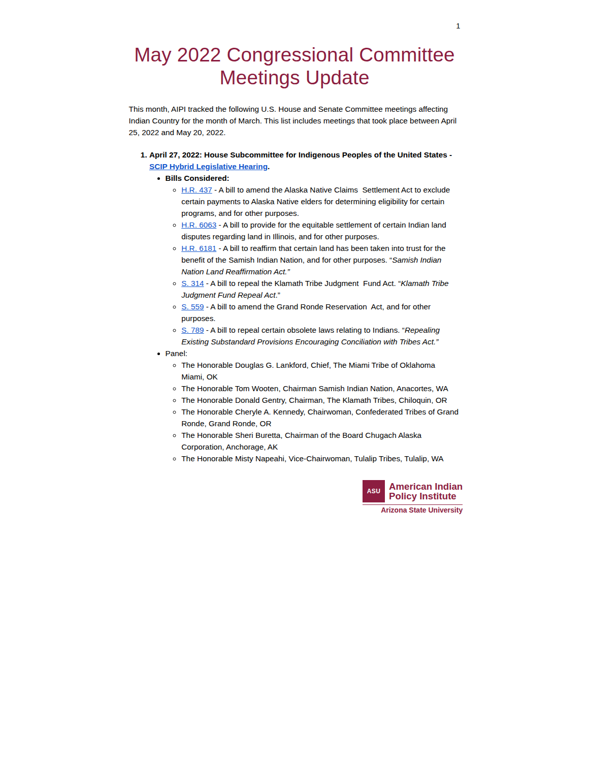1
May 2022 Congressional Committee
Meetings Update
This month, AIPI tracked the following U.S. House and Senate Committee meetings affecting Indian Country for the month of March. This list includes meetings that took place between April 25, 2022 and May 20, 2022.
April 27, 2022: House Subcommittee for Indigenous Peoples of the United States - SCIP Hybrid Legislative Hearing.
Bills Considered:
H.R. 437 - A bill to amend the Alaska Native Claims Settlement Act to exclude certain payments to Alaska Native elders for determining eligibility for certain programs, and for other purposes.
H.R. 6063 - A bill to provide for the equitable settlement of certain Indian land disputes regarding land in Illinois, and for other purposes.
H.R. 6181 - A bill to reaffirm that certain land has been taken into trust for the benefit of the Samish Indian Nation, and for other purposes. “Samish Indian Nation Land Reaffirmation Act.”
S. 314 - A bill to repeal the Klamath Tribe Judgment Fund Act. “Klamath Tribe Judgment Fund Repeal Act.”
S. 559 - A bill to amend the Grand Ronde Reservation Act, and for other purposes.
S. 789 - A bill to repeal certain obsolete laws relating to Indians. “Repealing Existing Substandard Provisions Encouraging Conciliation with Tribes Act.”
Panel:
The Honorable Douglas G. Lankford, Chief, The Miami Tribe of Oklahoma Miami, OK
The Honorable Tom Wooten, Chairman Samish Indian Nation, Anacortes, WA
The Honorable Donald Gentry, Chairman, The Klamath Tribes, Chiloquin, OR
The Honorable Cheryle A. Kennedy, Chairwoman, Confederated Tribes of Grand Ronde, Grand Ronde, OR
The Honorable Sheri Buretta, Chairman of the Board Chugach Alaska Corporation, Anchorage, AK
The Honorable Misty Napeahi, Vice-Chairwoman, Tulalip Tribes, Tulalip, WA
ASU
American Indian
Policy Institute
Arizona State University